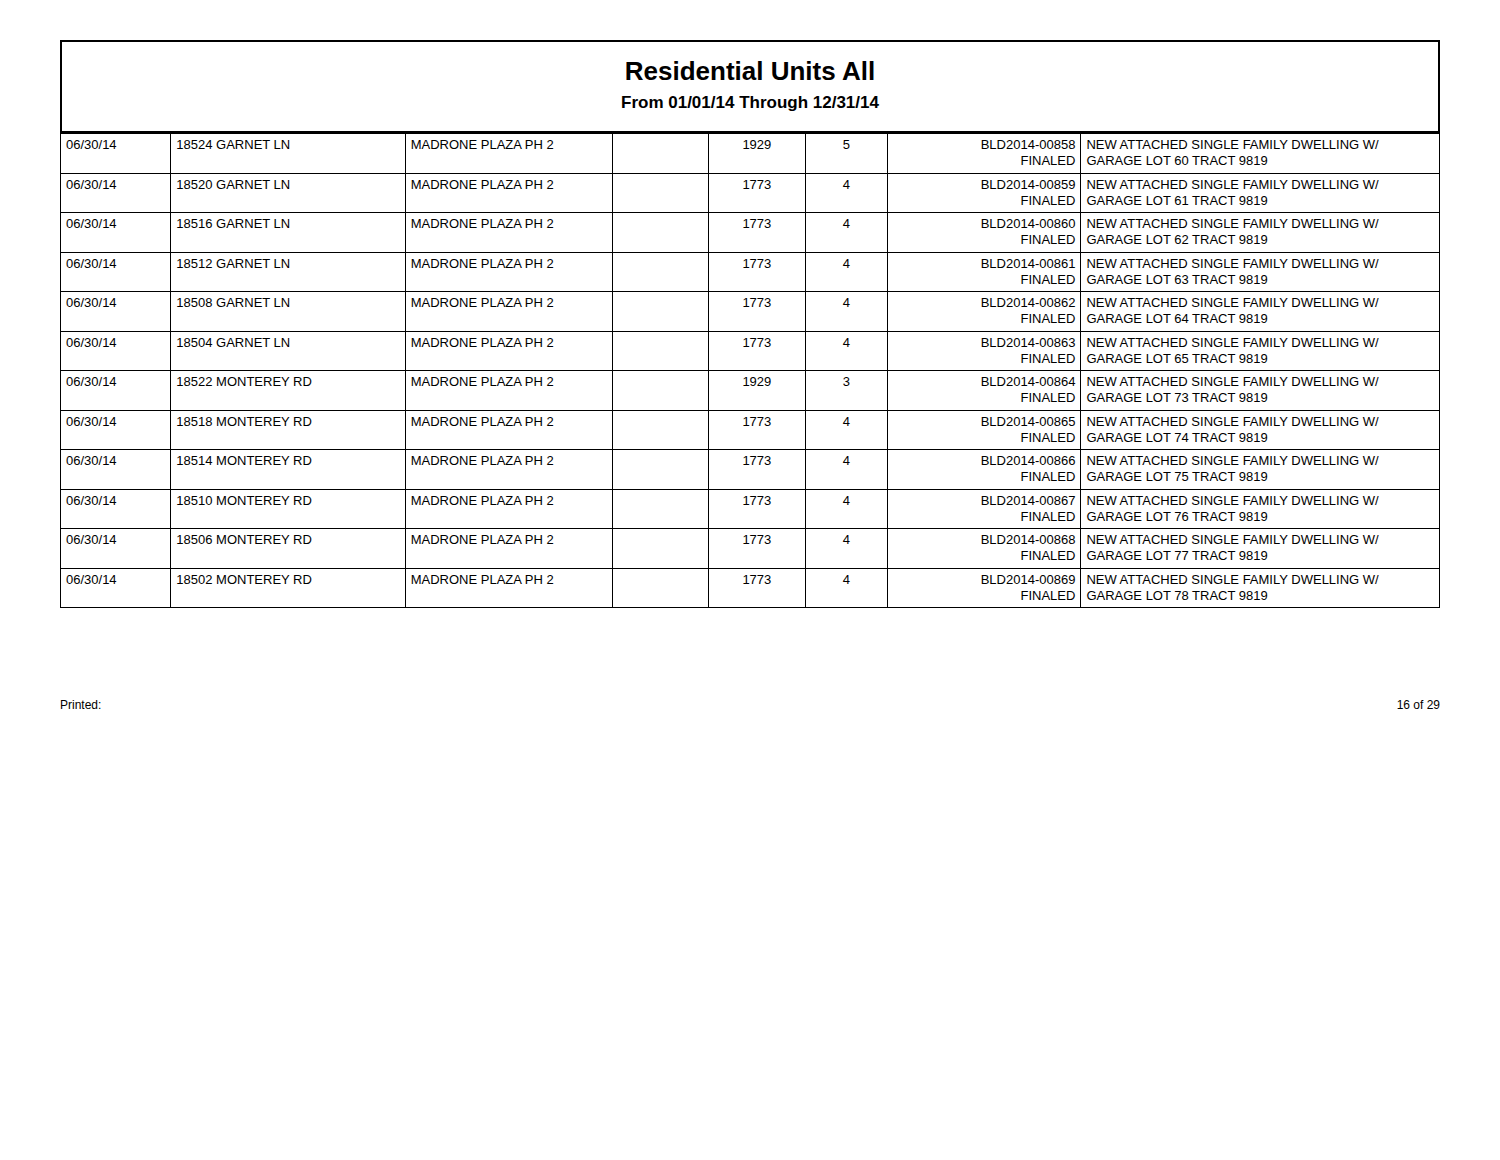Residential Units All
From 01/01/14 Through 12/31/14
| 06/30/14 | 18524 GARNET LN | MADRONE PLAZA PH 2 | | 1929 | 5 | BLD2014-00858 FINALED | NEW ATTACHED SINGLE FAMILY DWELLING W/ GARAGE LOT 60 TRACT 9819 |
| 06/30/14 | 18520 GARNET LN | MADRONE PLAZA PH 2 | | 1773 | 4 | BLD2014-00859 FINALED | NEW ATTACHED SINGLE FAMILY DWELLING W/ GARAGE LOT 61 TRACT 9819 |
| 06/30/14 | 18516 GARNET LN | MADRONE PLAZA PH 2 | | 1773 | 4 | BLD2014-00860 FINALED | NEW ATTACHED SINGLE FAMILY DWELLING W/ GARAGE LOT 62 TRACT 9819 |
| 06/30/14 | 18512 GARNET LN | MADRONE PLAZA PH 2 | | 1773 | 4 | BLD2014-00861 FINALED | NEW ATTACHED SINGLE FAMILY DWELLING W/ GARAGE LOT 63 TRACT 9819 |
| 06/30/14 | 18508 GARNET LN | MADRONE PLAZA PH 2 | | 1773 | 4 | BLD2014-00862 FINALED | NEW ATTACHED SINGLE FAMILY DWELLING W/ GARAGE LOT 64 TRACT 9819 |
| 06/30/14 | 18504 GARNET LN | MADRONE PLAZA PH 2 | | 1773 | 4 | BLD2014-00863 FINALED | NEW ATTACHED SINGLE FAMILY DWELLING W/ GARAGE LOT 65 TRACT 9819 |
| 06/30/14 | 18522 MONTEREY RD | MADRONE PLAZA PH 2 | | 1929 | 3 | BLD2014-00864 FINALED | NEW ATTACHED SINGLE FAMILY DWELLING W/ GARAGE LOT 73 TRACT 9819 |
| 06/30/14 | 18518 MONTEREY RD | MADRONE PLAZA PH 2 | | 1773 | 4 | BLD2014-00865 FINALED | NEW ATTACHED SINGLE FAMILY DWELLING W/ GARAGE LOT 74 TRACT 9819 |
| 06/30/14 | 18514 MONTEREY RD | MADRONE PLAZA PH 2 | | 1773 | 4 | BLD2014-00866 FINALED | NEW ATTACHED SINGLE FAMILY DWELLING W/ GARAGE LOT 75 TRACT 9819 |
| 06/30/14 | 18510 MONTEREY RD | MADRONE PLAZA PH 2 | | 1773 | 4 | BLD2014-00867 FINALED | NEW ATTACHED SINGLE FAMILY DWELLING W/ GARAGE LOT 76 TRACT 9819 |
| 06/30/14 | 18506 MONTEREY RD | MADRONE PLAZA PH 2 | | 1773 | 4 | BLD2014-00868 FINALED | NEW ATTACHED SINGLE FAMILY DWELLING W/ GARAGE LOT 77 TRACT 9819 |
| 06/30/14 | 18502 MONTEREY RD | MADRONE PLAZA PH 2 | | 1773 | 4 | BLD2014-00869 FINALED | NEW ATTACHED SINGLE FAMILY DWELLING W/ GARAGE LOT 78 TRACT 9819 |
Printed: 16 of 29